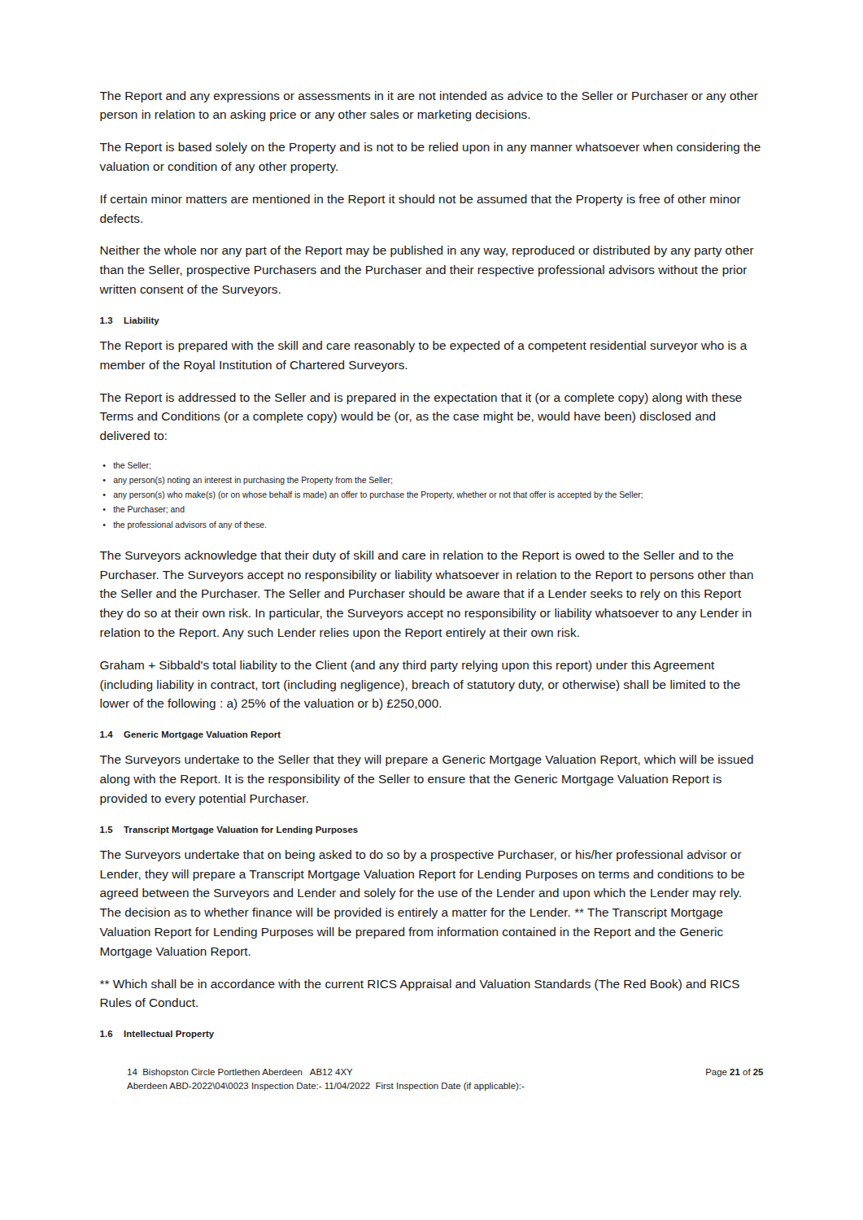The Report and any expressions or assessments in it are not intended as advice to the Seller or Purchaser or any other person in relation to an asking price or any other sales or marketing decisions.
The Report is based solely on the Property and is not to be relied upon in any manner whatsoever when considering the valuation or condition of any other property.
If certain minor matters are mentioned in the Report it should not be assumed that the Property is free of other minor defects.
Neither the whole nor any part of the Report may be published in any way, reproduced or distributed by any party other than the Seller, prospective Purchasers and the Purchaser and their respective professional advisors without the prior written consent of the Surveyors.
1.3 Liability
The Report is prepared with the skill and care reasonably to be expected of a competent residential surveyor who is a member of the Royal Institution of Chartered Surveyors.
The Report is addressed to the Seller and is prepared in the expectation that it (or a complete copy) along with these Terms and Conditions (or a complete copy) would be (or, as the case might be, would have been) disclosed and delivered to:
the Seller;
any person(s) noting an interest in purchasing the Property from the Seller;
any person(s) who make(s) (or on whose behalf is made) an offer to purchase the Property, whether or not that offer is accepted by the Seller;
the Purchaser; and
the professional advisors of any of these.
The Surveyors acknowledge that their duty of skill and care in relation to the Report is owed to the Seller and to the Purchaser. The Surveyors accept no responsibility or liability whatsoever in relation to the Report to persons other than the Seller and the Purchaser. The Seller and Purchaser should be aware that if a Lender seeks to rely on this Report they do so at their own risk. In particular, the Surveyors accept no responsibility or liability whatsoever to any Lender in relation to the Report. Any such Lender relies upon the Report entirely at their own risk.
Graham + Sibbald's total liability to the Client (and any third party relying upon this report) under this Agreement (including liability in contract, tort (including negligence), breach of statutory duty, or otherwise) shall be limited to the lower of the following : a) 25% of the valuation or b) £250,000.
1.4 Generic Mortgage Valuation Report
The Surveyors undertake to the Seller that they will prepare a Generic Mortgage Valuation Report, which will be issued along with the Report. It is the responsibility of the Seller to ensure that the Generic Mortgage Valuation Report is provided to every potential Purchaser.
1.5 Transcript Mortgage Valuation for Lending Purposes
The Surveyors undertake that on being asked to do so by a prospective Purchaser, or his/her professional advisor or Lender, they will prepare a Transcript Mortgage Valuation Report for Lending Purposes on terms and conditions to be agreed between the Surveyors and Lender and solely for the use of the Lender and upon which the Lender may rely. The decision as to whether finance will be provided is entirely a matter for the Lender. ** The Transcript Mortgage Valuation Report for Lending Purposes will be prepared from information contained in the Report and the Generic Mortgage Valuation Report.
** Which shall be in accordance with the current RICS Appraisal and Valuation Standards (The Red Book) and RICS Rules of Conduct.
1.6 Intellectual Property
14 Bishopston Circle Portlethen Aberdeen AB12 4XY
Aberdeen ABD-2022\04\0023 Inspection Date:- 11/04/2022 First Inspection Date (if applicable):-
Page 21 of 25